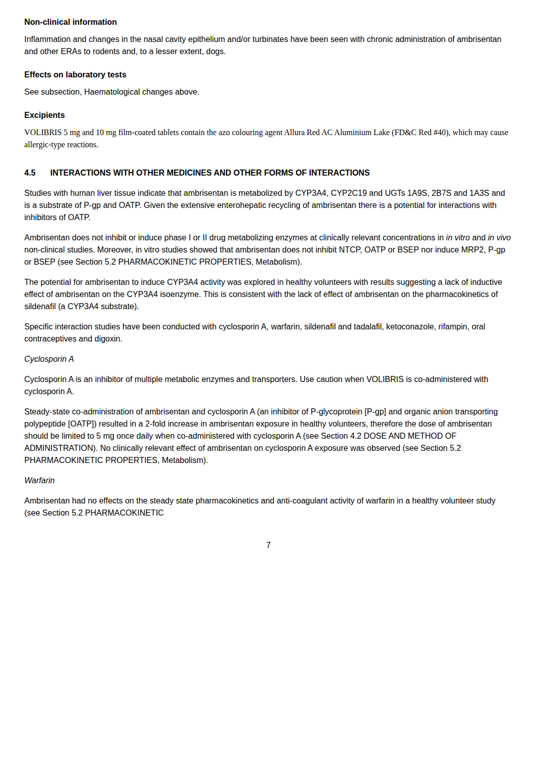Non-clinical information
Inflammation and changes in the nasal cavity epithelium and/or turbinates have been seen with chronic administration of ambrisentan and other ERAs to rodents and, to a lesser extent, dogs.
Effects on laboratory tests
See subsection, Haematological changes above.
Excipients
VOLIBRIS 5 mg and 10 mg film-coated tablets contain the azo colouring agent Allura Red AC Aluminium Lake (FD&C Red #40), which may cause allergic-type reactions.
4.5 INTERACTIONS WITH OTHER MEDICINES AND OTHER FORMS OF INTERACTIONS
Studies with human liver tissue indicate that ambrisentan is metabolized by CYP3A4, CYP2C19 and UGTs 1A9S, 2B7S and 1A3S and is a substrate of P-gp and OATP. Given the extensive enterohepatic recycling of ambrisentan there is a potential for interactions with inhibitors of OATP.
Ambrisentan does not inhibit or induce phase I or II drug metabolizing enzymes at clinically relevant concentrations in in vitro and in vivo non-clinical studies. Moreover, in vitro studies showed that ambrisentan does not inhibit NTCP, OATP or BSEP nor induce MRP2, P-gp or BSEP (see Section 5.2 PHARMACOKINETIC PROPERTIES, Metabolism).
The potential for ambrisentan to induce CYP3A4 activity was explored in healthy volunteers with results suggesting a lack of inductive effect of ambrisentan on the CYP3A4 isoenzyme. This is consistent with the lack of effect of ambrisentan on the pharmacokinetics of sildenafil (a CYP3A4 substrate).
Specific interaction studies have been conducted with cyclosporin A, warfarin, sildenafil and tadalafil, ketoconazole, rifampin, oral contraceptives and digoxin.
Cyclosporin A
Cyclosporin A is an inhibitor of multiple metabolic enzymes and transporters. Use caution when VOLIBRIS is co-administered with cyclosporin A.
Steady-state co-administration of ambrisentan and cyclosporin A (an inhibitor of P-glycoprotein [P-gp] and organic anion transporting polypeptide [OATP]) resulted in a 2-fold increase in ambrisentan exposure in healthy volunteers, therefore the dose of ambrisentan should be limited to 5 mg once daily when co-administered with cyclosporin A (see Section 4.2 DOSE AND METHOD OF ADMINISTRATION). No clinically relevant effect of ambrisentan on cyclosporin A exposure was observed (see Section 5.2 PHARMACOKINETIC PROPERTIES, Metabolism).
Warfarin
Ambrisentan had no effects on the steady state pharmacokinetics and anti-coagulant activity of warfarin in a healthy volunteer study (see Section 5.2 PHARMACOKINETIC
7